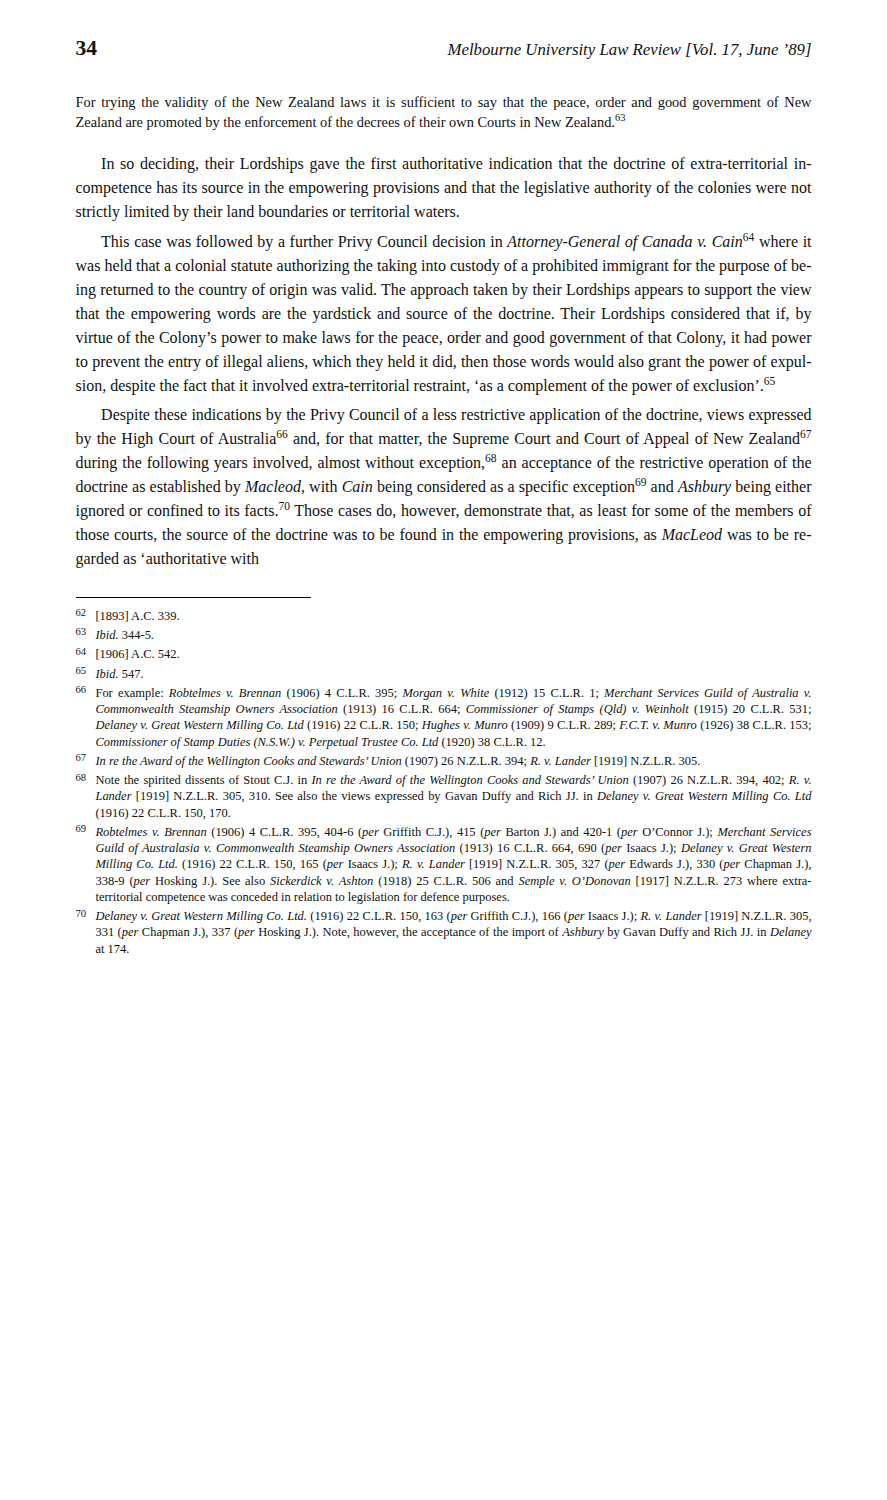34 Melbourne University Law Review [Vol. 17, June ’89]
For trying the validity of the New Zealand laws it is sufficient to say that the peace, order and good government of New Zealand are promoted by the enforcement of the decrees of their own Courts in New Zealand.63
In so deciding, their Lordships gave the first authoritative indication that the doctrine of extra-territorial incompetence has its source in the empowering provisions and that the legislative authority of the colonies were not strictly limited by their land boundaries or territorial waters.
This case was followed by a further Privy Council decision in Attorney-General of Canada v. Cain64 where it was held that a colonial statute authorizing the taking into custody of a prohibited immigrant for the purpose of being returned to the country of origin was valid. The approach taken by their Lordships appears to support the view that the empowering words are the yardstick and source of the doctrine. Their Lordships considered that if, by virtue of the Colony’s power to make laws for the peace, order and good government of that Colony, it had power to prevent the entry of illegal aliens, which they held it did, then those words would also grant the power of expulsion, despite the fact that it involved extra-territorial restraint, ‘as a complement of the power of exclusion’.65
Despite these indications by the Privy Council of a less restrictive application of the doctrine, views expressed by the High Court of Australia66 and, for that matter, the Supreme Court and Court of Appeal of New Zealand67 during the following years involved, almost without exception,68 an acceptance of the restrictive operation of the doctrine as established by Macleod, with Cain being considered as a specific exception69 and Ashbury being either ignored or confined to its facts.70 Those cases do, however, demonstrate that, as least for some of the members of those courts, the source of the doctrine was to be found in the empowering provisions, as MacLeod was to be regarded as ‘authoritative with
62 [1893] A.C. 339.
63 Ibid. 344-5.
64 [1906] A.C. 542.
65 Ibid. 547.
66 For example: Robtelmes v. Brennan (1906) 4 C.L.R. 395; Morgan v. White (1912) 15 C.L.R. 1; Merchant Services Guild of Australia v. Commonwealth Steamship Owners Association (1913) 16 C.L.R. 664; Commissioner of Stamps (Qld) v. Weinholt (1915) 20 C.L.R. 531; Delaney v. Great Western Milling Co. Ltd (1916) 22 C.L.R. 150; Hughes v. Munro (1909) 9 C.L.R. 289; F.C.T. v. Munro (1926) 38 C.L.R. 153; Commissioner of Stamp Duties (N.S.W.) v. Perpetual Trustee Co. Ltd (1920) 38 C.L.R. 12.
67 In re the Award of the Wellington Cooks and Stewards’ Union (1907) 26 N.Z.L.R. 394; R. v. Lander [1919] N.Z.L.R. 305.
68 Note the spirited dissents of Stout C.J. in In re the Award of the Wellington Cooks and Stewards’ Union (1907) 26 N.Z.L.R. 394, 402; R. v. Lander [1919] N.Z.L.R. 305, 310. See also the views expressed by Gavan Duffy and Rich JJ. in Delaney v. Great Western Milling Co. Ltd (1916) 22 C.L.R. 150, 170.
69 Robtelmes v. Brennan (1906) 4 C.L.R. 395, 404-6 (per Griffith C.J.), 415 (per Barton J.) and 420-1 (per O’Connor J.); Merchant Services Guild of Australasia v. Commonwealth Steamship Owners Association (1913) 16 C.L.R. 664, 690 (per Isaacs J.); Delaney v. Great Western Milling Co. Ltd. (1916) 22 C.L.R. 150, 165 (per Isaacs J.); R. v. Lander [1919] N.Z.L.R. 305, 327 (per Edwards J.), 330 (per Chapman J.), 338-9 (per Hosking J.). See also Sickerdick v. Ashton (1918) 25 C.L.R. 506 and Semple v. O’Donovan [1917] N.Z.L.R. 273 where extra-territorial competence was conceded in relation to legislation for defence purposes.
70 Delaney v. Great Western Milling Co. Ltd. (1916) 22 C.L.R. 150, 163 (per Griffith C.J.), 166 (per Isaacs J.); R. v. Lander [1919] N.Z.L.R. 305, 331 (per Chapman J.), 337 (per Hosking J.). Note, however, the acceptance of the import of Ashbury by Gavan Duffy and Rich JJ. in Delaney at 174.